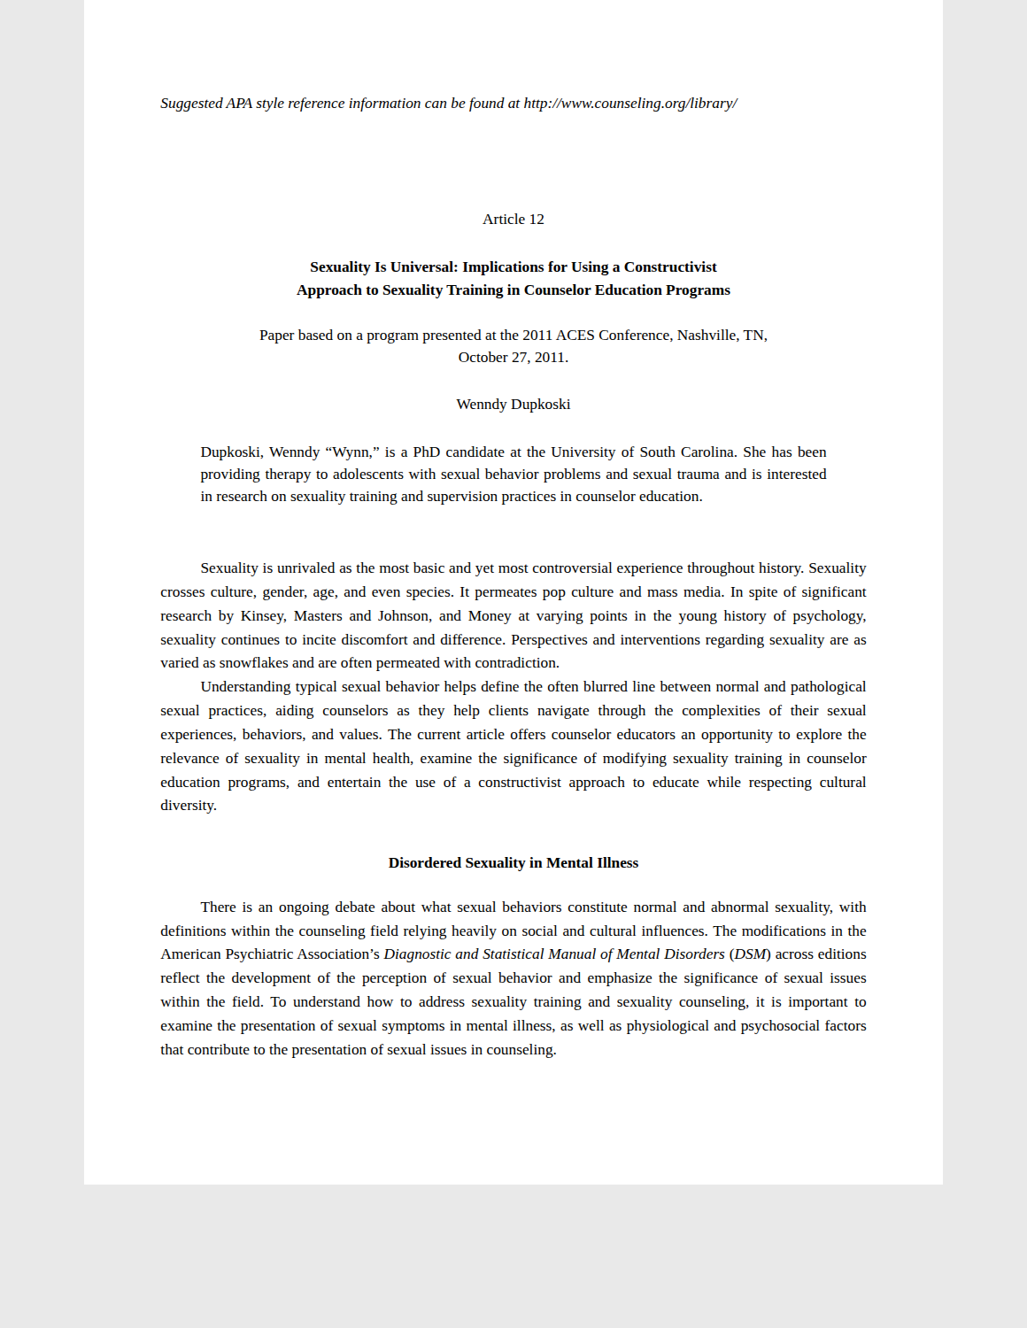Suggested APA style reference information can be found at http://www.counseling.org/library/
Article 12
Sexuality Is Universal: Implications for Using a Constructivist
Approach to Sexuality Training in Counselor Education Programs
Paper based on a program presented at the 2011 ACES Conference, Nashville, TN,
October 27, 2011.
Wenndy Dupkoski
Dupkoski, Wenndy “Wynn,” is a PhD candidate at the University of South Carolina. She has been providing therapy to adolescents with sexual behavior problems and sexual trauma and is interested in research on sexuality training and supervision practices in counselor education.
Sexuality is unrivaled as the most basic and yet most controversial experience throughout history. Sexuality crosses culture, gender, age, and even species. It permeates pop culture and mass media. In spite of significant research by Kinsey, Masters and Johnson, and Money at varying points in the young history of psychology, sexuality continues to incite discomfort and difference. Perspectives and interventions regarding sexuality are as varied as snowflakes and are often permeated with contradiction.
Understanding typical sexual behavior helps define the often blurred line between normal and pathological sexual practices, aiding counselors as they help clients navigate through the complexities of their sexual experiences, behaviors, and values. The current article offers counselor educators an opportunity to explore the relevance of sexuality in mental health, examine the significance of modifying sexuality training in counselor education programs, and entertain the use of a constructivist approach to educate while respecting cultural diversity.
Disordered Sexuality in Mental Illness
There is an ongoing debate about what sexual behaviors constitute normal and abnormal sexuality, with definitions within the counseling field relying heavily on social and cultural influences. The modifications in the American Psychiatric Association’s Diagnostic and Statistical Manual of Mental Disorders (DSM) across editions reflect the development of the perception of sexual behavior and emphasize the significance of sexual issues within the field. To understand how to address sexuality training and sexuality counseling, it is important to examine the presentation of sexual symptoms in mental illness, as well as physiological and psychosocial factors that contribute to the presentation of sexual issues in counseling.